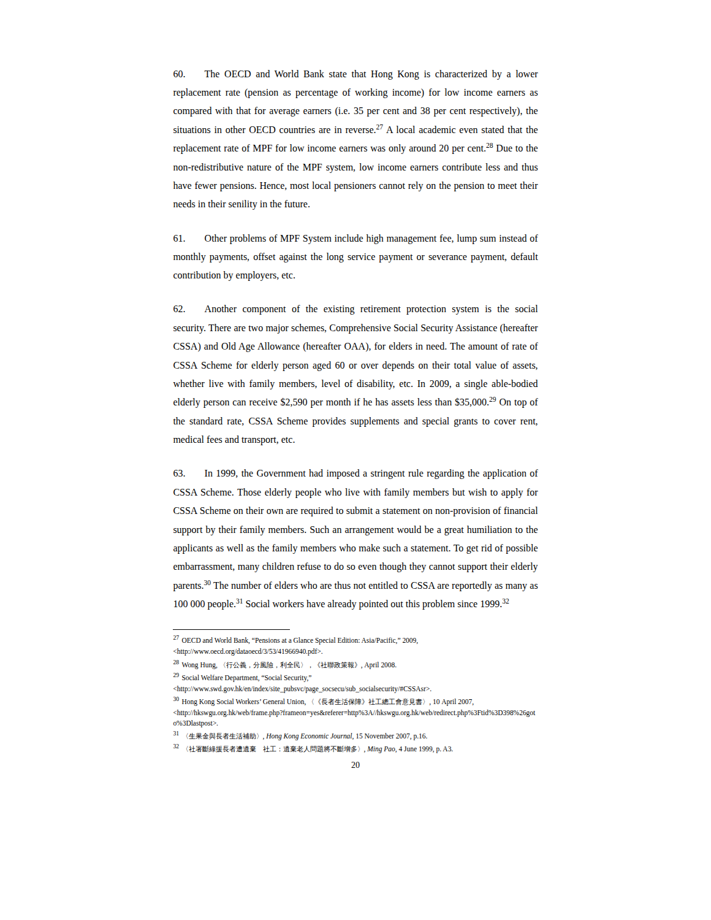60. The OECD and World Bank state that Hong Kong is characterized by a lower replacement rate (pension as percentage of working income) for low income earners as compared with that for average earners (i.e. 35 per cent and 38 per cent respectively), the situations in other OECD countries are in reverse.27 A local academic even stated that the replacement rate of MPF for low income earners was only around 20 per cent.28 Due to the non-redistributive nature of the MPF system, low income earners contribute less and thus have fewer pensions. Hence, most local pensioners cannot rely on the pension to meet their needs in their senility in the future.
61. Other problems of MPF System include high management fee, lump sum instead of monthly payments, offset against the long service payment or severance payment, default contribution by employers, etc.
62. Another component of the existing retirement protection system is the social security. There are two major schemes, Comprehensive Social Security Assistance (hereafter CSSA) and Old Age Allowance (hereafter OAA), for elders in need. The amount of rate of CSSA Scheme for elderly person aged 60 or over depends on their total value of assets, whether live with family members, level of disability, etc. In 2009, a single able-bodied elderly person can receive $2,590 per month if he has assets less than $35,000.29 On top of the standard rate, CSSA Scheme provides supplements and special grants to cover rent, medical fees and transport, etc.
63. In 1999, the Government had imposed a stringent rule regarding the application of CSSA Scheme. Those elderly people who live with family members but wish to apply for CSSA Scheme on their own are required to submit a statement on non-provision of financial support by their family members. Such an arrangement would be a great humiliation to the applicants as well as the family members who make such a statement. To get rid of possible embarrassment, many children refuse to do so even though they cannot support their elderly parents.30 The number of elders who are thus not entitled to CSSA are reportedly as many as 100 000 people.31 Social workers have already pointed out this problem since 1999.32
27 OECD and World Bank, “Pensions at a Glance Special Edition: Asia/Pacific,” 2009,
<http://www.oecd.org/dataoecd/3/53/41966940.pdf>.
28 Wong Hung, 〈行公義，分風險，利全民〉，《社聯政策報》, April 2008.
29 Social Welfare Department, “Social Security,”
<http://www.swd.gov.hk/en/index/site_pubsvc/page_socsecu/sub_socialsecurity/#CSSAsr>.
30 Hong Kong Social Workers’ General Union, 〈《長者生活保障》社工總工會意見書〉, 10 April 2007,
<http://hkswgu.org.hk/web/frame.php?frameon=yes&referer=http%3A//hkswgu.org.hk/web/redirect.php%3Ftid%3D398%26goto%3Dlastpost>.
31〈生果金與長者生活補助〉, Hong Kong Economic Journal, 15 November 2007, p.16.
32〈社署斷綠援長者遭遺棄　社工：遺棄老人問題將不斷增多〉, Ming Pao, 4 June 1999, p. A3.
20